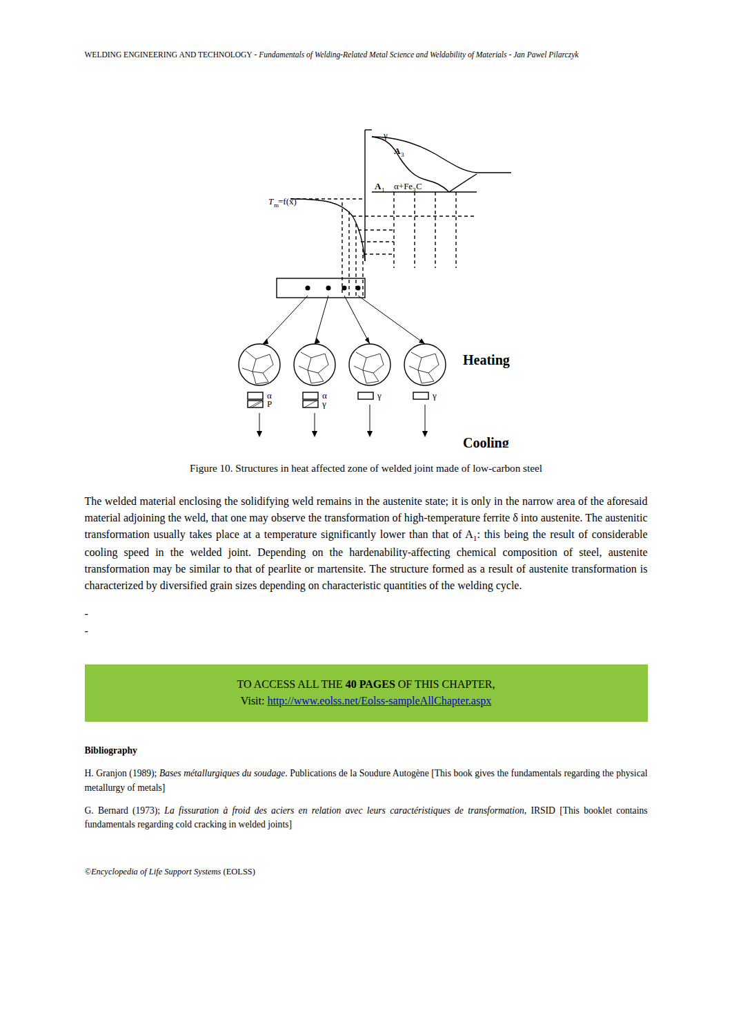WELDING ENGINEERING AND TECHNOLOGY - Fundamentals of Welding-Related Metal Science and Weldability of Materials - Jan Pawel Pilarczyk
T m =f(x) A 1 α+Fe 3 C A 3 γ Heating Cooling α P α γ γ γ
Figure 10. Structures in heat affected zone of welded joint made of low-carbon steel
The welded material enclosing the solidifying weld remains in the austenite state; it is only in the narrow area of the aforesaid material adjoining the weld, that one may observe the transformation of high-temperature ferrite δ into austenite. The austenitic transformation usually takes place at a temperature significantly lower than that of A1: this being the result of considerable cooling speed in the welded joint. Depending on the hardenability-affecting chemical composition of steel, austenite transformation may be similar to that of pearlite or martensite. The structure formed as a result of austenite transformation is characterized by diversified grain sizes depending on characteristic quantities of the welding cycle.
-
-
TO ACCESS ALL THE 40 PAGES OF THIS CHAPTER,
Visit: http://www.eolss.net/Eolss-sampleAllChapter.aspx
Bibliography
H. Granjon (1989); Bases métallurgiques du soudage. Publications de la Soudure Autogène [This book gives the fundamentals regarding the physical metallurgy of metals]
G. Bernard (1973); La fissuration à froid des aciers en relation avec leurs caractéristiques de transformation, IRSID [This booklet contains fundamentals regarding cold cracking in welded joints]
©Encyclopedia of Life Support Systems (EOLSS)